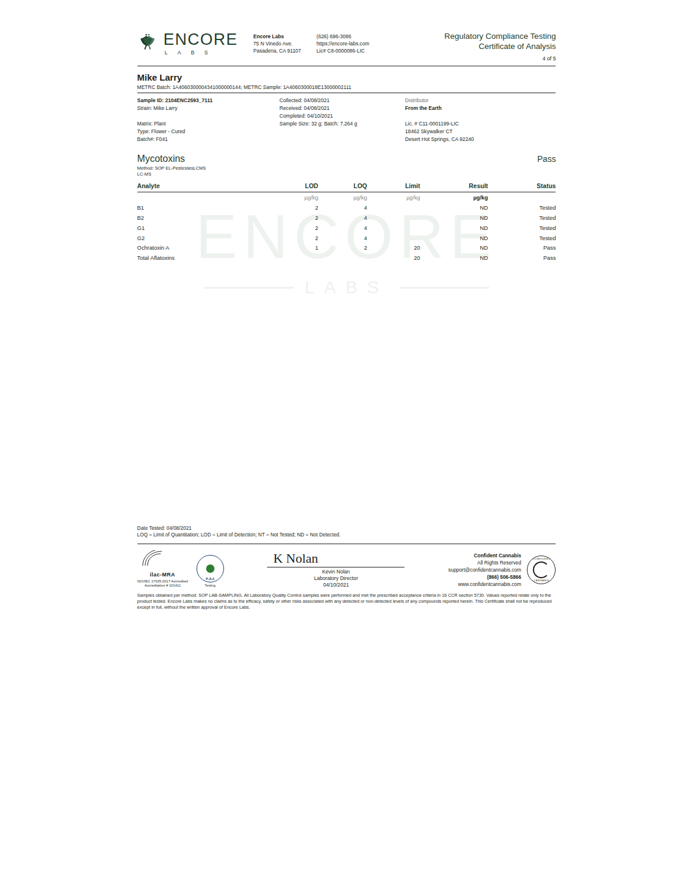ENCORE
LABS
ENCORE
L A B S
Encore Labs
75 N Vinedo Ave.
Pasadena, CA 91107
(626) 696-3086
https://encore-labs.com
Lic# C8-0000086-LIC
Regulatory Compliance Testing
Certificate of Analysis
4 of 5
Mike Larry
METRC Batch: 1A4060300004341000000144; METRC Sample: 1A4060300018E13000002111
Sample ID: 2104ENC2593_7111
Strain: Mike Larry
Matrix: Plant
Type: Flower - Cured
Batch#: F041
Collected: 04/08/2021
Received: 04/08/2021
Completed: 04/10/2021
Sample Size: 32 g; Batch: 7,264 g
Distributor
From the Earth
Lic. # C11-0001199-LIC
18462 Skywalker CT
Desert Hot Springs, CA 92240
Mycotoxins
Pass
Method: SOP EL-PesticidesLCMS
LC-MS
| Analyte | LOD | LOQ | Limit | Result | Status |
| --- | --- | --- | --- | --- | --- |
| | µg/kg | µg/kg | µg/kg | µg/kg | |
| B1 | 2 | 4 | | ND | Tested |
| B2 | 2 | 4 | | ND | Tested |
| G1 | 2 | 4 | | ND | Tested |
| G2 | 2 | 4 | | ND | Tested |
| Ochratoxin A | 1 | 2 | 20 | ND | Pass |
| Total Aflatoxins | | | 20 | ND | Pass |
Date Tested: 04/08/2021
LOQ = Limit of Quantitation; LOD = Limit of Detection; NT = Not Tested; ND = Not Detected.
ilac-MRA
ISO/IEC 17025:2017 Accredited
Accreditation # 101411
P-JLA
Testing
K Nolan
Kevin Nolan
Laboratory Director
04/10/2021
Confident Cannabis
All Rights Reserved
support@confidentcannabis.com
(866) 506-5866
www.confidentcannabis.com
CONFIDENT
CANNABIS
Samples obtained per method: SOP LAB-SAMPLING. All Laboratory Quality Control samples were performed and met the prescribed acceptance criteria in 16 CCR section 5730. Values reported relate only to the product tested. Encore Labs makes no claims as to the efficacy, safety or other risks associated with any detected or non-detected levels of any compounds reported herein. This Certificate shall not be reproduced except in full, without the written approval of Encore Labs.